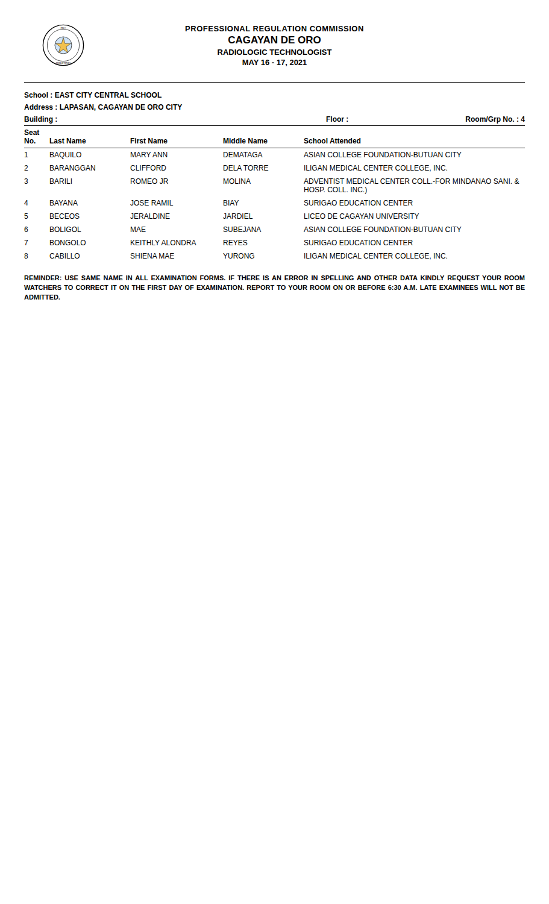PROFESSIONAL REGULATION COMMISSION
CAGAYAN DE ORO
RADIOLOGIC TECHNOLOGIST
MAY 16 - 17, 2021
School : EAST CITY CENTRAL SCHOOL
Address : LAPASAN, CAGAYAN DE ORO CITY
Building :
Floor : Room/Grp No. : 4
| Seat No. | Last Name | First Name | Middle Name | School Attended |
| --- | --- | --- | --- | --- |
| 1 | BAQUILO | MARY ANN | DEMATAGA | ASIAN COLLEGE FOUNDATION-BUTUAN CITY |
| 2 | BARANGGAN | CLIFFORD | DELA TORRE | ILIGAN MEDICAL CENTER COLLEGE, INC. |
| 3 | BARILI | ROMEO JR | MOLINA | ADVENTIST MEDICAL CENTER COLL.-FOR MINDANAO SANI. & HOSP. COLL. INC.) |
| 4 | BAYANA | JOSE RAMIL | BIAY | SURIGAO EDUCATION CENTER |
| 5 | BECEOS | JERALDINE | JARDIEL | LICEO DE CAGAYAN UNIVERSITY |
| 6 | BOLIGOL | MAE | SUBEJANA | ASIAN COLLEGE FOUNDATION-BUTUAN CITY |
| 7 | BONGOLO | KEITHLY ALONDRA | REYES | SURIGAO EDUCATION CENTER |
| 8 | CABILLO | SHIENA MAE | YURONG | ILIGAN MEDICAL CENTER COLLEGE, INC. |
REMINDER: USE SAME NAME IN ALL EXAMINATION FORMS. IF THERE IS AN ERROR IN SPELLING AND OTHER DATA KINDLY REQUEST YOUR ROOM WATCHERS TO CORRECT IT ON THE FIRST DAY OF EXAMINATION. REPORT TO YOUR ROOM ON OR BEFORE 6:30 A.M. LATE EXAMINEES WILL NOT BE ADMITTED.